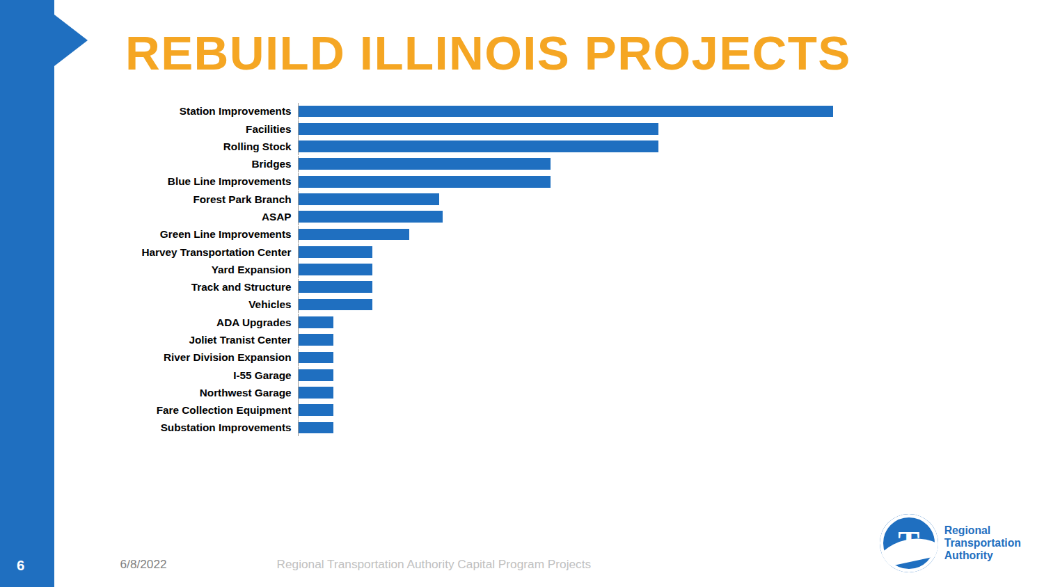REBUILD ILLINOIS PROJECTS
Station Improvements
Facilities
Rolling Stock
Bridges
Blue Line Improvements
Forest Park Branch
ASAP
Green Line Improvements
Harvey Transportation Center
Yard Expansion
Track and Structure
Vehicles
ADA Upgrades
Joliet Tranist Center
River Division Expansion
I-55 Garage
Northwest Garage
Fare Collection Equipment
Substation Improvements
6
6/8/2022
Regional Transportation Authority Capital Program Projects
T
Regional
Transportation
Authority